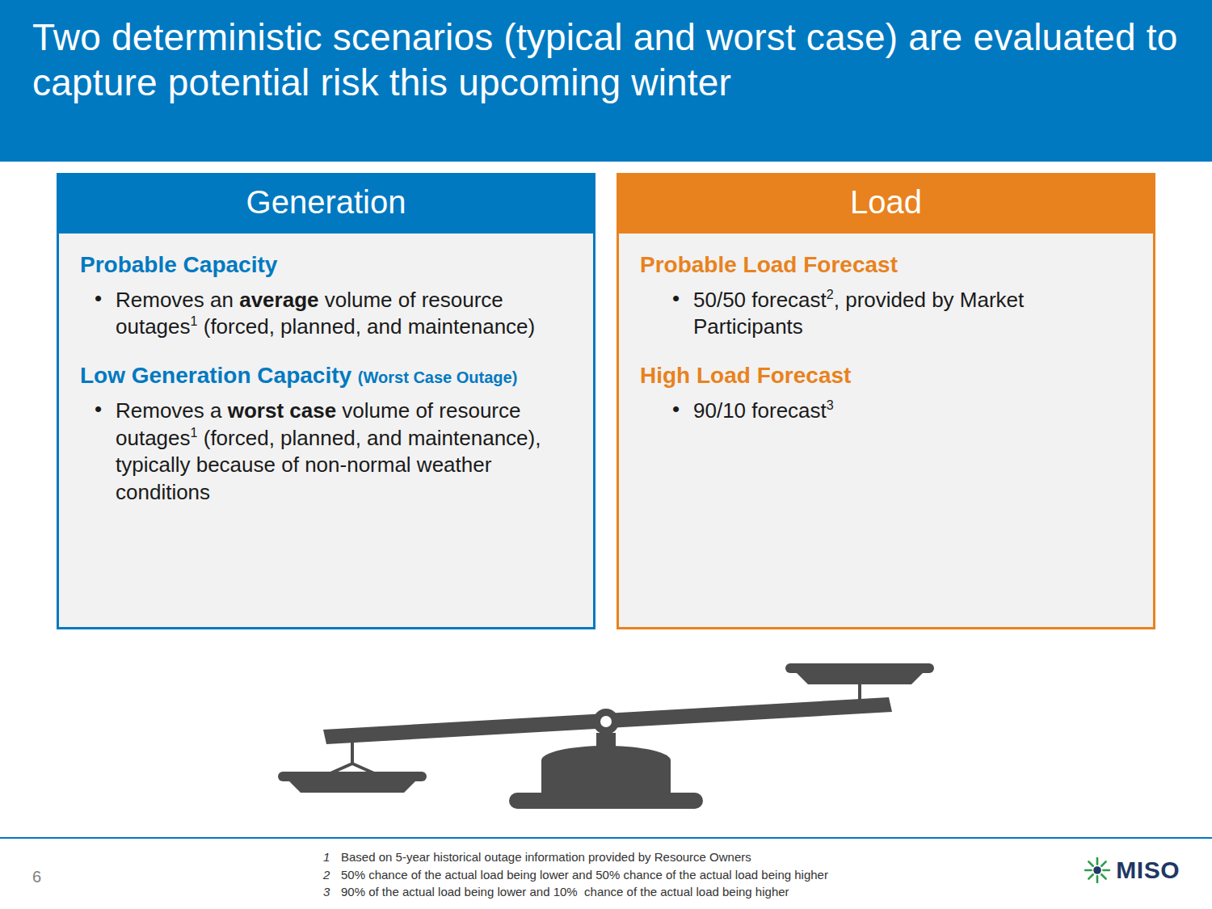Two deterministic scenarios (typical and worst case) are evaluated to capture potential risk this upcoming winter
Generation
Probable Capacity
Removes an average volume of resource outages1 (forced, planned, and maintenance)
Low Generation Capacity (Worst Case Outage)
Removes a worst case volume of resource outages1 (forced, planned, and maintenance), typically because of non-normal weather conditions
Load
Probable Load Forecast
50/50 forecast2, provided by Market Participants
High Load Forecast
90/10 forecast3
6
1 Based on 5-year historical outage information provided by Resource Owners
250% chance of the actual load being lower and 50% chance of the actual load being higher
390% of the actual load being lower and 10% chance of the actual load being higher
MISO